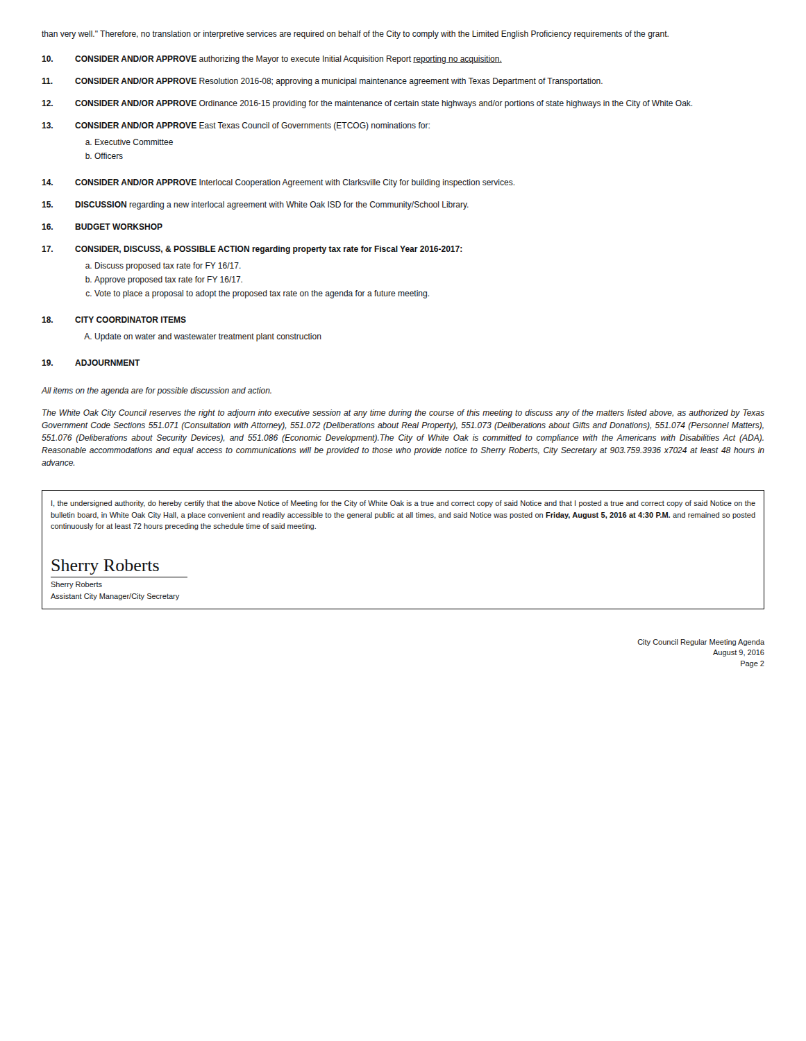than very well." Therefore, no translation or interpretive services are required on behalf of the City to comply with the Limited English Proficiency requirements of the grant.
10.
CONSIDER AND/OR APPROVE authorizing the Mayor to execute Initial Acquisition Report reporting no acquisition.
11.
CONSIDER AND/OR APPROVE Resolution 2016-08; approving a municipal maintenance agreement with Texas Department of Transportation.
12.
CONSIDER AND/OR APPROVE Ordinance 2016-15 providing for the maintenance of certain state highways and/or portions of state highways in the City of White Oak.
13.
CONSIDER AND/OR APPROVE East Texas Council of Governments (ETCOG) nominations for:
Executive Committee
Officers
14.
CONSIDER AND/OR APPROVE Interlocal Cooperation Agreement with Clarksville City for building inspection services.
15.
DISCUSSION regarding a new interlocal agreement with White Oak ISD for the Community/School Library.
16.
BUDGET WORKSHOP
17.
CONSIDER, DISCUSS, & POSSIBLE ACTION regarding property tax rate for Fiscal Year 2016-2017:
Discuss proposed tax rate for FY 16/17.
Approve proposed tax rate for FY 16/17.
Vote to place a proposal to adopt the proposed tax rate on the agenda for a future meeting.
18.
CITY COORDINATOR ITEMS
Update on water and wastewater treatment plant construction
19.
ADJOURNMENT
All items on the agenda are for possible discussion and action.
The White Oak City Council reserves the right to adjourn into executive session at any time during the course of this meeting to discuss any of the matters listed above, as authorized by Texas Government Code Sections 551.071 (Consultation with Attorney), 551.072 (Deliberations about Real Property), 551.073 (Deliberations about Gifts and Donations), 551.074 (Personnel Matters), 551.076 (Deliberations about Security Devices), and 551.086 (Economic Development).The City of White Oak is committed to compliance with the Americans with Disabilities Act (ADA). Reasonable accommodations and equal access to communications will be provided to those who provide notice to Sherry Roberts, City Secretary at 903.759.3936 x7024 at least 48 hours in advance.
I, the undersigned authority, do hereby certify that the above Notice of Meeting for the City of White Oak is a true and correct copy of said Notice and that I posted a true and correct copy of said Notice on the bulletin board, in White Oak City Hall, a place convenient and readily accessible to the general public at all times, and said Notice was posted on Friday, August 5, 2016 at 4:30 P.M. and remained so posted continuously for at least 72 hours preceding the schedule time of said meeting.
Sherry Roberts
Sherry Roberts
Assistant City Manager/City Secretary
City Council Regular Meeting Agenda
August 9, 2016
Page 2